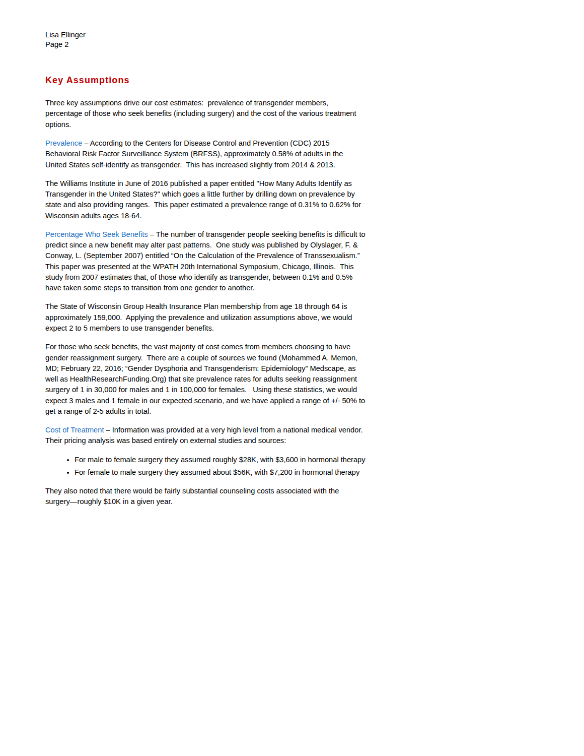Lisa Ellinger
Page 2
Key Assumptions
Three key assumptions drive our cost estimates: prevalence of transgender members, percentage of those who seek benefits (including surgery) and the cost of the various treatment options.
Prevalence – According to the Centers for Disease Control and Prevention (CDC) 2015 Behavioral Risk Factor Surveillance System (BRFSS), approximately 0.58% of adults in the United States self-identify as transgender. This has increased slightly from 2014 & 2013.
The Williams Institute in June of 2016 published a paper entitled "How Many Adults Identify as Transgender in the United States?" which goes a little further by drilling down on prevalence by state and also providing ranges. This paper estimated a prevalence range of 0.31% to 0.62% for Wisconsin adults ages 18-64.
Percentage Who Seek Benefits – The number of transgender people seeking benefits is difficult to predict since a new benefit may alter past patterns. One study was published by Olyslager, F. & Conway, L. (September 2007) entitled “On the Calculation of the Prevalence of Transsexualism.” This paper was presented at the WPATH 20th International Symposium, Chicago, Illinois. This study from 2007 estimates that, of those who identify as transgender, between 0.1% and 0.5% have taken some steps to transition from one gender to another.
The State of Wisconsin Group Health Insurance Plan membership from age 18 through 64 is approximately 159,000. Applying the prevalence and utilization assumptions above, we would expect 2 to 5 members to use transgender benefits.
For those who seek benefits, the vast majority of cost comes from members choosing to have gender reassignment surgery. There are a couple of sources we found (Mohammed A. Memon, MD; February 22, 2016; “Gender Dysphoria and Transgenderism: Epidemiology” Medscape, as well as HealthResearchFunding.Org) that site prevalence rates for adults seeking reassignment surgery of 1 in 30,000 for males and 1 in 100,000 for females. Using these statistics, we would expect 3 males and 1 female in our expected scenario, and we have applied a range of +/- 50% to get a range of 2-5 adults in total.
Cost of Treatment – Information was provided at a very high level from a national medical vendor. Their pricing analysis was based entirely on external studies and sources:
For male to female surgery they assumed roughly $28K, with $3,600 in hormonal therapy
For female to male surgery they assumed about $56K, with $7,200 in hormonal therapy
They also noted that there would be fairly substantial counseling costs associated with the surgery—roughly $10K in a given year.